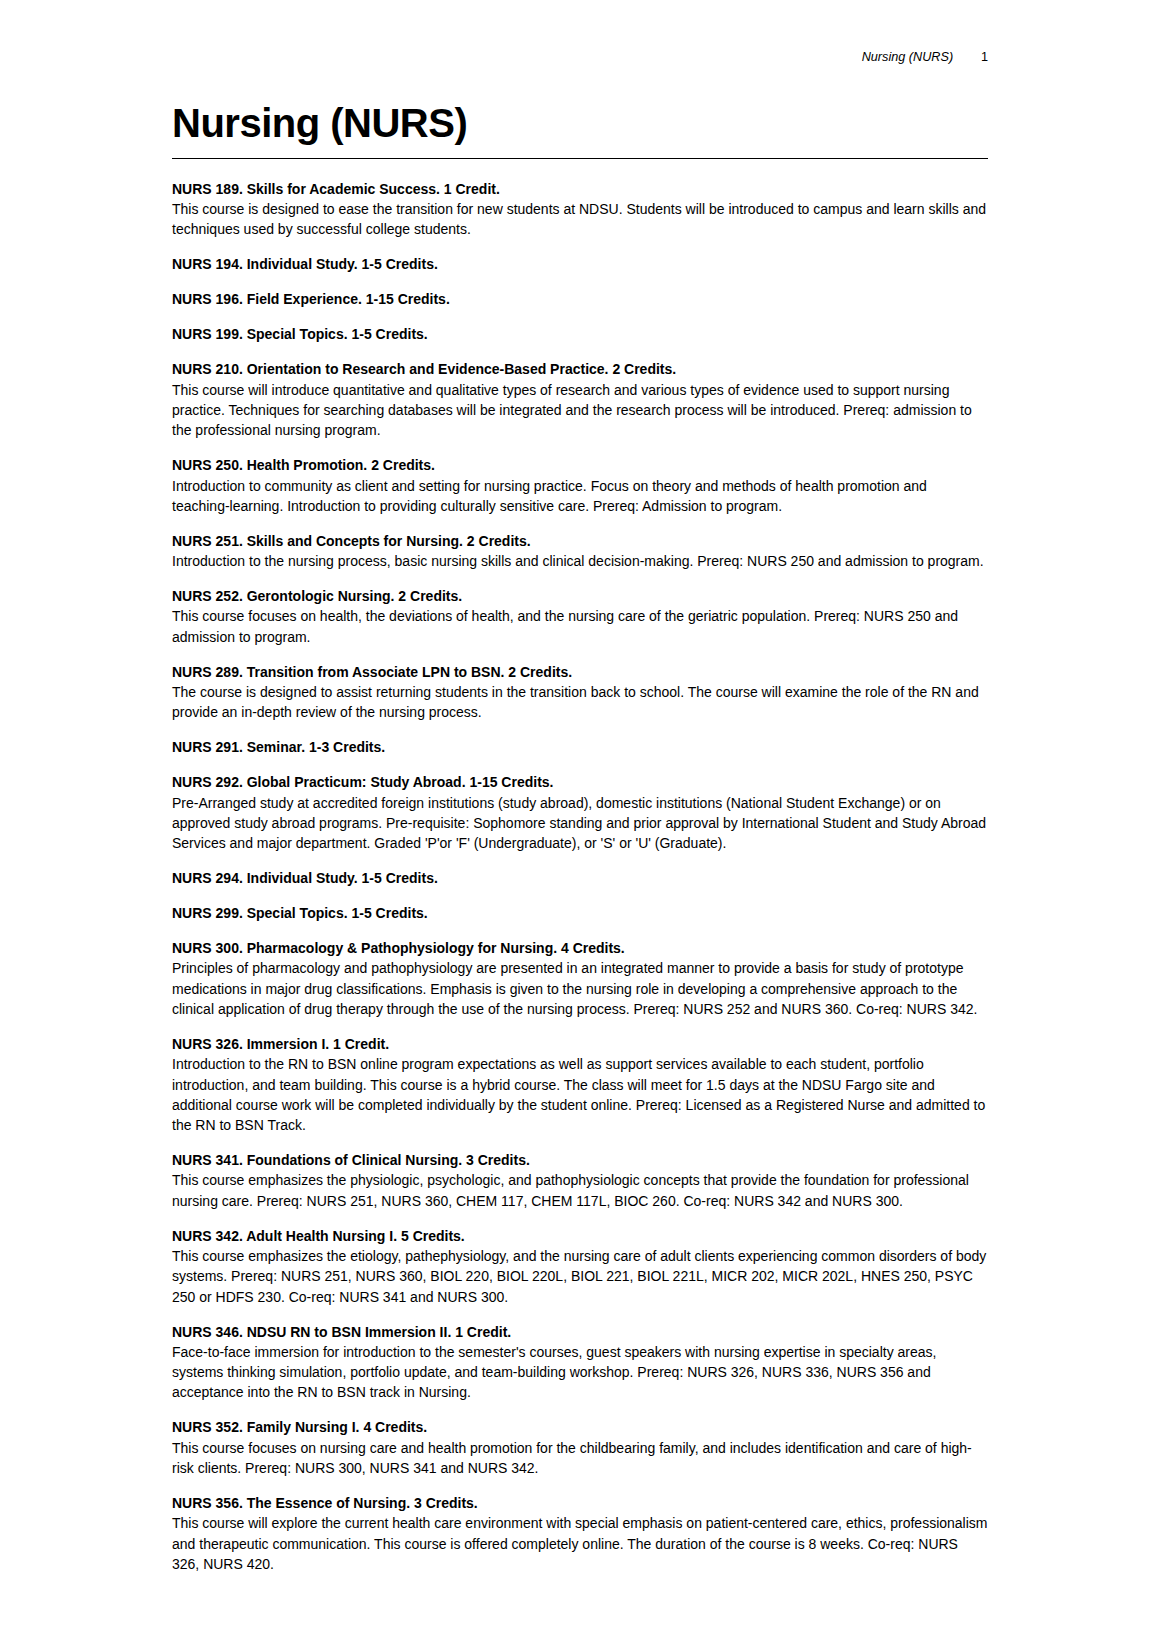Nursing (NURS) 1
Nursing (NURS)
NURS 189. Skills for Academic Success. 1 Credit.
This course is designed to ease the transition for new students at NDSU. Students will be introduced to campus and learn skills and techniques used by successful college students.
NURS 194. Individual Study. 1-5 Credits.
NURS 196. Field Experience. 1-15 Credits.
NURS 199. Special Topics. 1-5 Credits.
NURS 210. Orientation to Research and Evidence-Based Practice. 2 Credits.
This course will introduce quantitative and qualitative types of research and various types of evidence used to support nursing practice. Techniques for searching databases will be integrated and the research process will be introduced. Prereq: admission to the professional nursing program.
NURS 250. Health Promotion. 2 Credits.
Introduction to community as client and setting for nursing practice. Focus on theory and methods of health promotion and teaching-learning. Introduction to providing culturally sensitive care. Prereq: Admission to program.
NURS 251. Skills and Concepts for Nursing. 2 Credits.
Introduction to the nursing process, basic nursing skills and clinical decision-making. Prereq: NURS 250 and admission to program.
NURS 252. Gerontologic Nursing. 2 Credits.
This course focuses on health, the deviations of health, and the nursing care of the geriatric population. Prereq: NURS 250 and admission to program.
NURS 289. Transition from Associate LPN to BSN. 2 Credits.
The course is designed to assist returning students in the transition back to school. The course will examine the role of the RN and provide an in-depth review of the nursing process.
NURS 291. Seminar. 1-3 Credits.
NURS 292. Global Practicum: Study Abroad. 1-15 Credits.
Pre-Arranged study at accredited foreign institutions (study abroad), domestic institutions (National Student Exchange) or on approved study abroad programs. Pre-requisite: Sophomore standing and prior approval by International Student and Study Abroad Services and major department. Graded 'P'or 'F' (Undergraduate), or 'S' or 'U' (Graduate).
NURS 294. Individual Study. 1-5 Credits.
NURS 299. Special Topics. 1-5 Credits.
NURS 300. Pharmacology & Pathophysiology for Nursing. 4 Credits.
Principles of pharmacology and pathophysiology are presented in an integrated manner to provide a basis for study of prototype medications in major drug classifications. Emphasis is given to the nursing role in developing a comprehensive approach to the clinical application of drug therapy through the use of the nursing process. Prereq: NURS 252 and NURS 360. Co-req: NURS 342.
NURS 326. Immersion I. 1 Credit.
Introduction to the RN to BSN online program expectations as well as support services available to each student, portfolio introduction, and team building. This course is a hybrid course. The class will meet for 1.5 days at the NDSU Fargo site and additional course work will be completed individually by the student online. Prereq: Licensed as a Registered Nurse and admitted to the RN to BSN Track.
NURS 341. Foundations of Clinical Nursing. 3 Credits.
This course emphasizes the physiologic, psychologic, and pathophysiologic concepts that provide the foundation for professional nursing care. Prereq: NURS 251, NURS 360, CHEM 117, CHEM 117L, BIOC 260. Co-req: NURS 342 and NURS 300.
NURS 342. Adult Health Nursing I. 5 Credits.
This course emphasizes the etiology, pathephysiology, and the nursing care of adult clients experiencing common disorders of body systems. Prereq: NURS 251, NURS 360, BIOL 220, BIOL 220L, BIOL 221, BIOL 221L, MICR 202, MICR 202L, HNES 250, PSYC 250 or HDFS 230. Co-req: NURS 341 and NURS 300.
NURS 346. NDSU RN to BSN Immersion II. 1 Credit.
Face-to-face immersion for introduction to the semester's courses, guest speakers with nursing expertise in specialty areas, systems thinking simulation, portfolio update, and team-building workshop. Prereq: NURS 326, NURS 336, NURS 356 and acceptance into the RN to BSN track in Nursing.
NURS 352. Family Nursing I. 4 Credits.
This course focuses on nursing care and health promotion for the childbearing family, and includes identification and care of high-risk clients. Prereq: NURS 300, NURS 341 and NURS 342.
NURS 356. The Essence of Nursing. 3 Credits.
This course will explore the current health care environment with special emphasis on patient-centered care, ethics, professionalism and therapeutic communication. This course is offered completely online. The duration of the course is 8 weeks. Co-req: NURS 326, NURS 420.